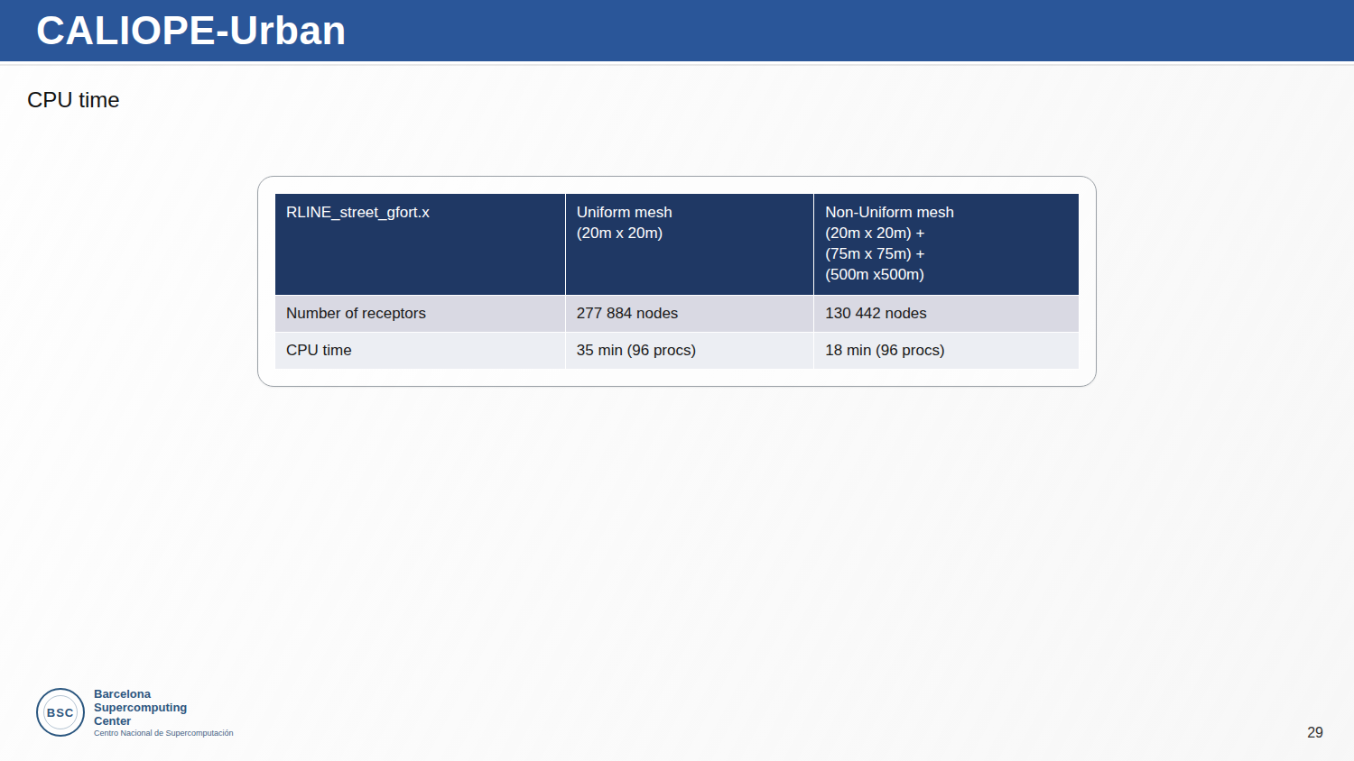CALIOPE-Urban
CPU time
| RLINE_street_gfort.x | Uniform mesh (20m x 20m) | Non-Uniform mesh (20m x 20m) + (75m x 75m) + (500m x500m) |
| --- | --- | --- |
| Number of receptors | 277 884 nodes | 130 442 nodes |
| CPU time | 35 min (96 procs) | 18 min (96 procs) |
BSC
Barcelona
Supercomputing
Center
Centro Nacional de Supercomputación
29